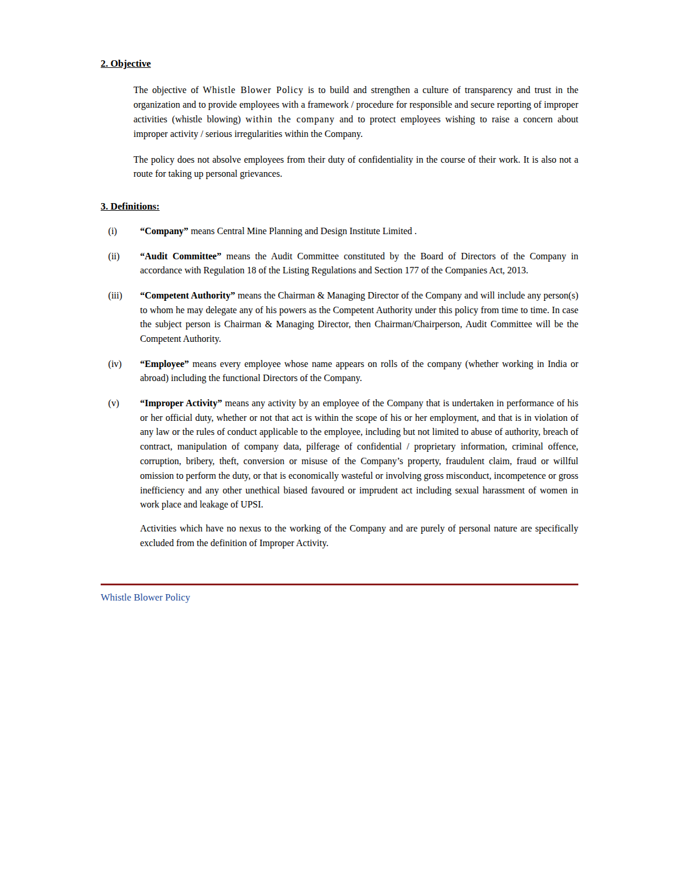2. Objective
The objective of Whistle Blower Policy is to build and strengthen a culture of transparency and trust in the organization and to provide employees with a framework / procedure for responsible and secure reporting of improper activities (whistle blowing) within the company and to protect employees wishing to raise a concern about improper activity / serious irregularities within the Company.
The policy does not absolve employees from their duty of confidentiality in the course of their work. It is also not a route for taking up personal grievances.
3. Definitions:
“Company” means Central Mine Planning and Design Institute Limited .
“Audit Committee” means the Audit Committee constituted by the Board of Directors of the Company in accordance with Regulation 18 of the Listing Regulations and Section 177 of the Companies Act, 2013.
“Competent Authority” means the Chairman & Managing Director of the Company and will include any person(s) to whom he may delegate any of his powers as the Competent Authority under this policy from time to time. In case the subject person is Chairman & Managing Director, then Chairman/Chairperson, Audit Committee will be the Competent Authority.
“Employee” means every employee whose name appears on rolls of the company (whether working in India or abroad) including the functional Directors of the Company.
“Improper Activity” means any activity by an employee of the Company that is undertaken in performance of his or her official duty, whether or not that act is within the scope of his or her employment, and that is in violation of any law or the rules of conduct applicable to the employee, including but not limited to abuse of authority, breach of contract, manipulation of company data, pilferage of confidential / proprietary information, criminal offence, corruption, bribery, theft, conversion or misuse of the Company’s property, fraudulent claim, fraud or willful omission to perform the duty, or that is economically wasteful or involving gross misconduct, incompetence or gross inefficiency and any other unethical biased favoured or imprudent act including sexual harassment of women in work place and leakage of UPSI.
Activities which have no nexus to the working of the Company and are purely of personal nature are specifically excluded from the definition of Improper Activity.
Whistle Blower Policy